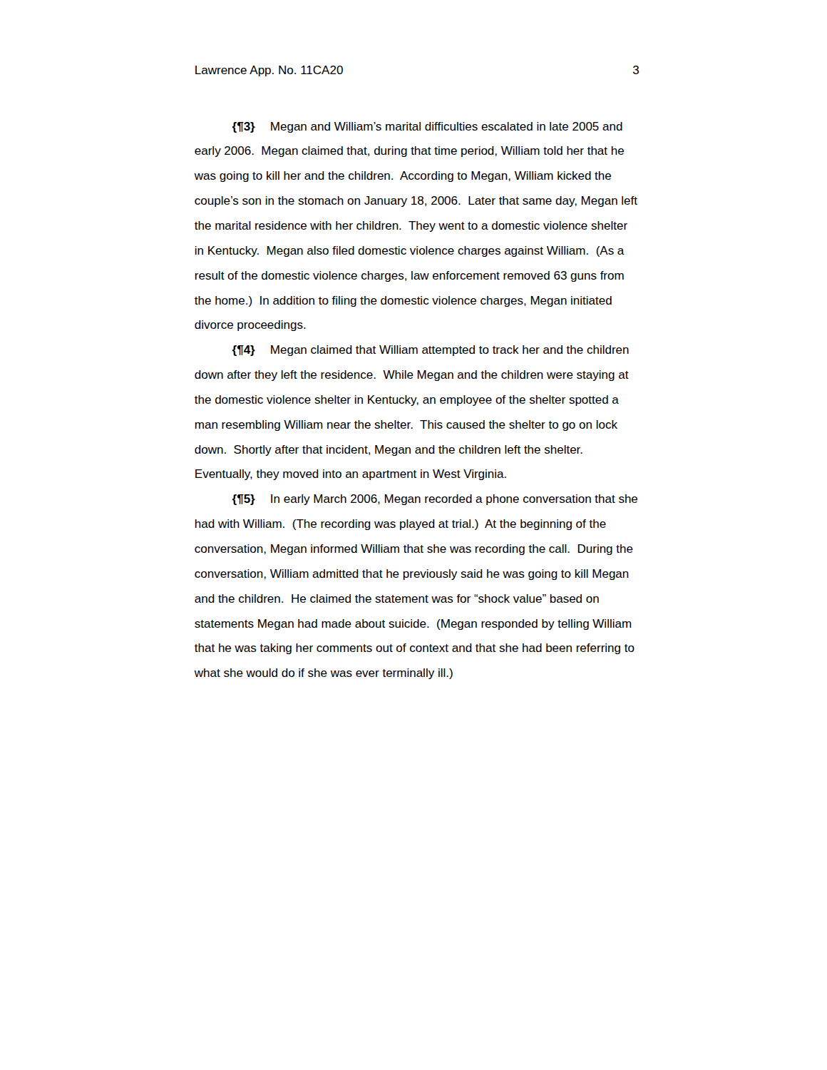Lawrence App. No. 11CA20 3
{¶3} Megan and William’s marital difficulties escalated in late 2005 and early 2006. Megan claimed that, during that time period, William told her that he was going to kill her and the children. According to Megan, William kicked the couple’s son in the stomach on January 18, 2006. Later that same day, Megan left the marital residence with her children. They went to a domestic violence shelter in Kentucky. Megan also filed domestic violence charges against William. (As a result of the domestic violence charges, law enforcement removed 63 guns from the home.) In addition to filing the domestic violence charges, Megan initiated divorce proceedings.
{¶4} Megan claimed that William attempted to track her and the children down after they left the residence. While Megan and the children were staying at the domestic violence shelter in Kentucky, an employee of the shelter spotted a man resembling William near the shelter. This caused the shelter to go on lock down. Shortly after that incident, Megan and the children left the shelter. Eventually, they moved into an apartment in West Virginia.
{¶5} In early March 2006, Megan recorded a phone conversation that she had with William. (The recording was played at trial.) At the beginning of the conversation, Megan informed William that she was recording the call. During the conversation, William admitted that he previously said he was going to kill Megan and the children. He claimed the statement was for “shock value” based on statements Megan had made about suicide. (Megan responded by telling William that he was taking her comments out of context and that she had been referring to what she would do if she was ever terminally ill.)